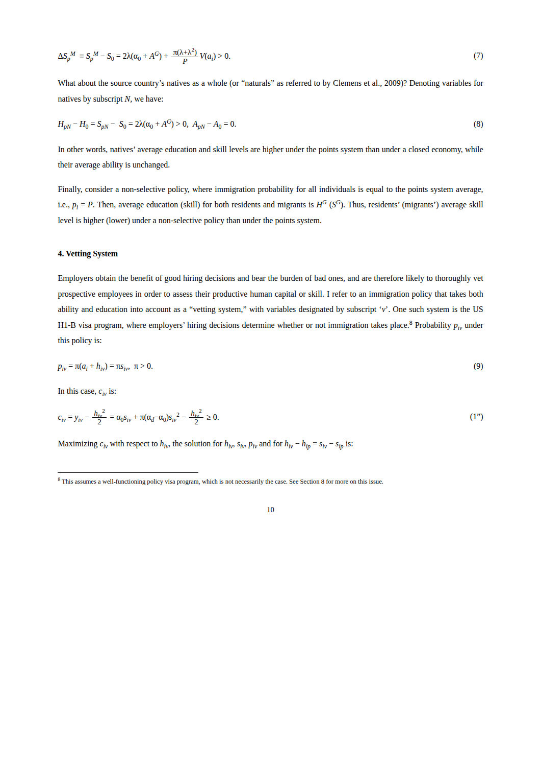(7) ΔSpM ≡ SpM − S0 = 2λ(α0 + AG) + π(λ+λ2) P V(ai) > 0.
What about the source country’s natives as a whole (or “naturals” as referred to by Clemens et al., 2009)? Denoting variables for natives by subscript N, we have:
(8) HpN − H0 = SpN − S0 = 2λ(α0 + AG) > 0, ApN − A0 = 0.
In other words, natives’ average education and skill levels are higher under the points system than under a closed economy, while their average ability is unchanged.
Finally, consider a non-selective policy, where immigration probability for all individuals is equal to the points system average, i.e., pi = P. Then, average education (skill) for both residents and migrants is HG (SG). Thus, residents’ (migrants’) average skill level is higher (lower) under a non-selective policy than under the points system.
4. Vetting System
Employers obtain the benefit of good hiring decisions and bear the burden of bad ones, and are therefore likely to thoroughly vet prospective employees in order to assess their productive human capital or skill. I refer to an immigration policy that takes both ability and education into account as a “vetting system,” with variables designated by subscript ‘v’. One such system is the US H1-B visa program, where employers’ hiring decisions determine whether or not immigration takes place.8 Probability piv under this policy is:
(9) piv = π(ai + hiv) = πsiv, π > 0.
In this case, civ is:
(1”) civ = yiv − hiv22 = α0siv + π(αd−α0)siv2 − hiv22 ≥ 0.
Maximizing civ with respect to hiv, the solution for hiv, siv, piv and for hiv − hip = siv − sip is:
8 This assumes a well-functioning policy visa program, which is not necessarily the case. See Section 8 for more on this issue.
10